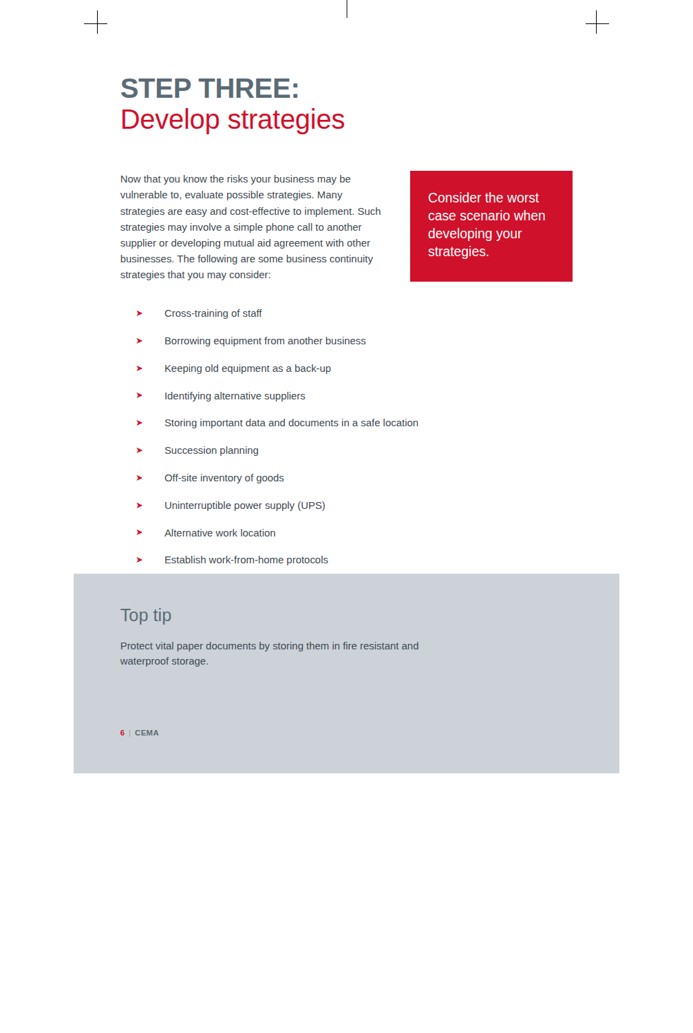STEP THREE: Develop strategies
Now that you know the risks your business may be vulnerable to, evaluate possible strategies. Many strategies are easy and cost-effective to implement. Such strategies may involve a simple phone call to another supplier or developing mutual aid agreement with other businesses. The following are some business continuity strategies that you may consider:
Consider the worst case scenario when developing your strategies.
Cross-training of staff
Borrowing equipment from another business
Keeping old equipment as a back-up
Identifying alternative suppliers
Storing important data and documents in a safe location
Succession planning
Off-site inventory of goods
Uninterruptible power supply (UPS)
Alternative work location
Establish work-from-home protocols
Promote personal and family preparedness
Discuss with your employees how they will communicate with you or report to work in the event of a disruption
Top tip
Protect vital paper documents by storing them in fire resistant and waterproof storage.
6|CEMA